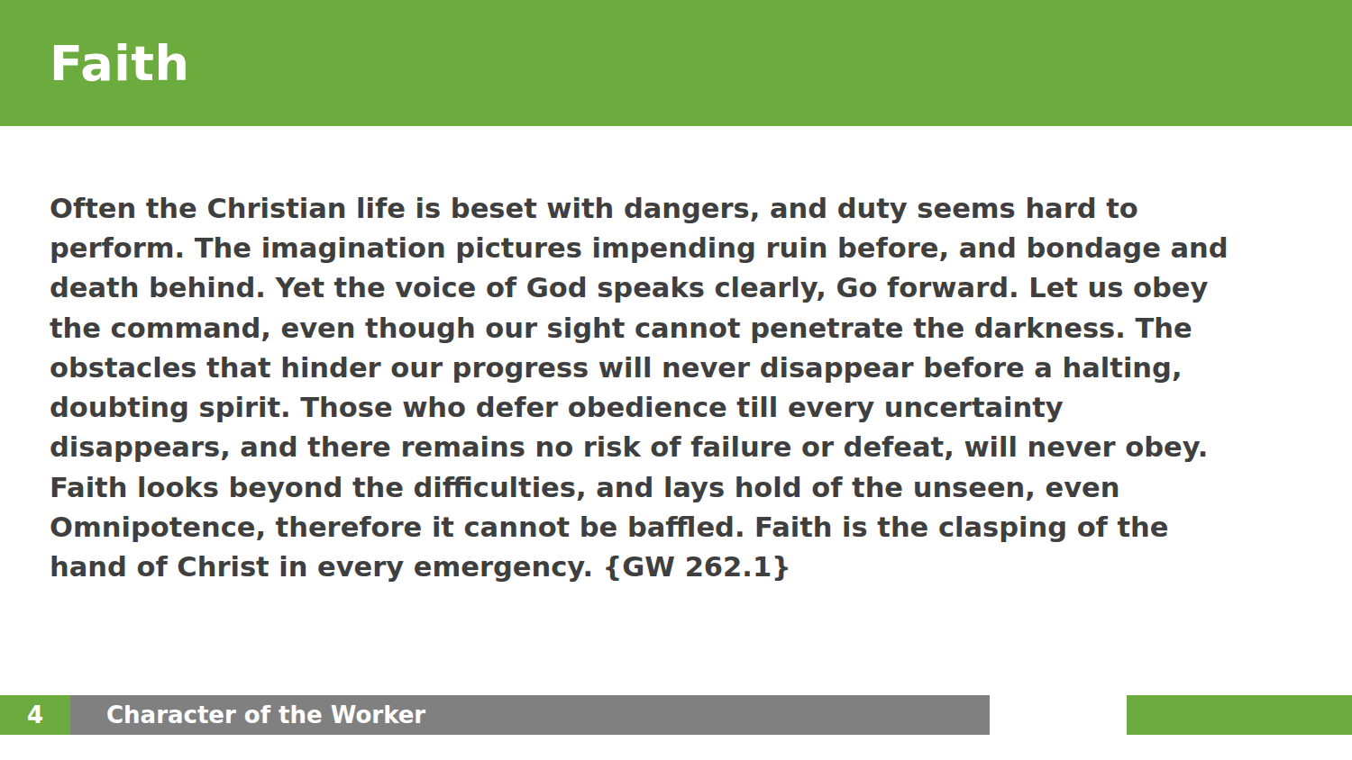Faith
Often the Christian life is beset with dangers, and duty seems hard to perform. The imagination pictures impending ruin before, and bondage and death behind. Yet the voice of God speaks clearly, Go forward. Let us obey the command, even though our sight cannot penetrate the darkness. The obstacles that hinder our progress will never disappear before a halting, doubting spirit. Those who defer obedience till every uncertainty disappears, and there remains no risk of failure or defeat, will never obey. Faith looks beyond the difficulties, and lays hold of the unseen, even Omnipotence, therefore it cannot be baffled. Faith is the clasping of the hand of Christ in every emergency. {GW 262.1}
4
Character of the Worker